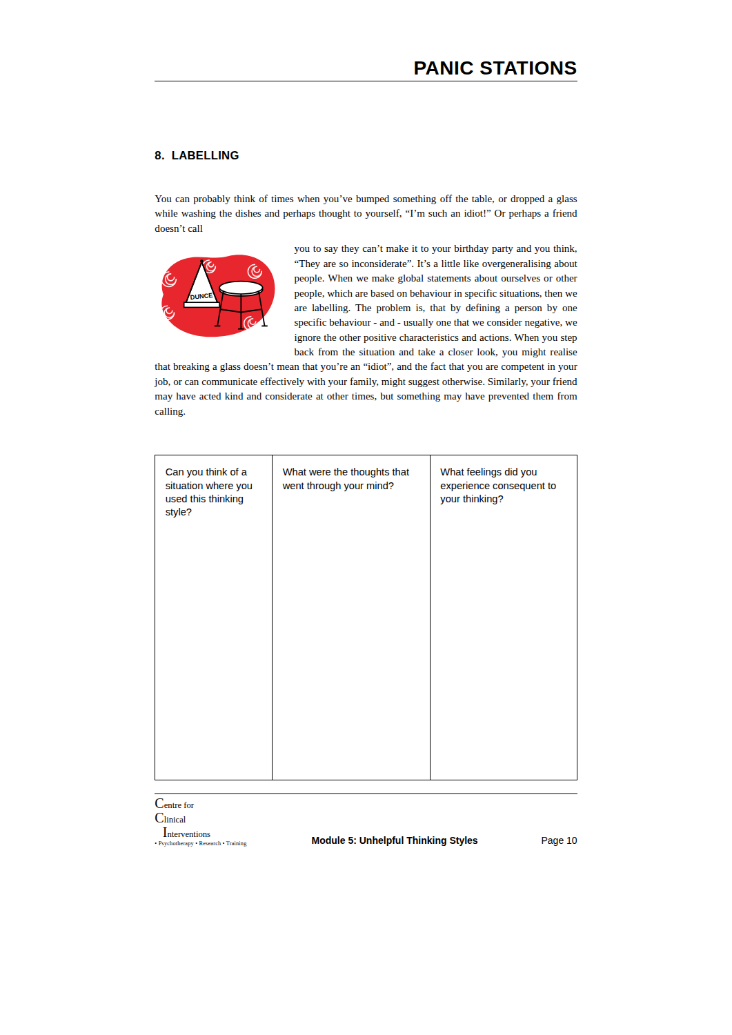PANIC STATIONS
8. LABELLING
You can probably think of times when you’ve bumped something off the table, or dropped a glass while washing the dishes and perhaps thought to yourself, “I’m such an idiot!” Or perhaps a friend doesn’t call
DUNCE
you to say they can’t make it to your birthday party and you think, “They are so inconsiderate”. It’s a little like overgeneralising about people. When we make global statements about ourselves or other people, which are based on behaviour in specific situations, then we are labelling. The problem is, that by defining a person by one specific behaviour - and - usually one that we consider negative, we ignore the other positive characteristics and actions. When you step back from the situation and take a closer look, you might realise that breaking a glass doesn’t mean that you’re an “idiot”, and the fact that you are competent in your job, or can communicate effectively with your family, might suggest otherwise. Similarly, your friend may have acted kind and considerate at other times, but something may have prevented them from calling.
| Can you think of a situation where you used this thinking style? | What were the thoughts that went through your mind? | What feelings did you experience consequent to your thinking? |
Centre for
Clinical
Interventions
• Psychotherapy • Research • Training
Module 5: Unhelpful Thinking Styles
Page 10